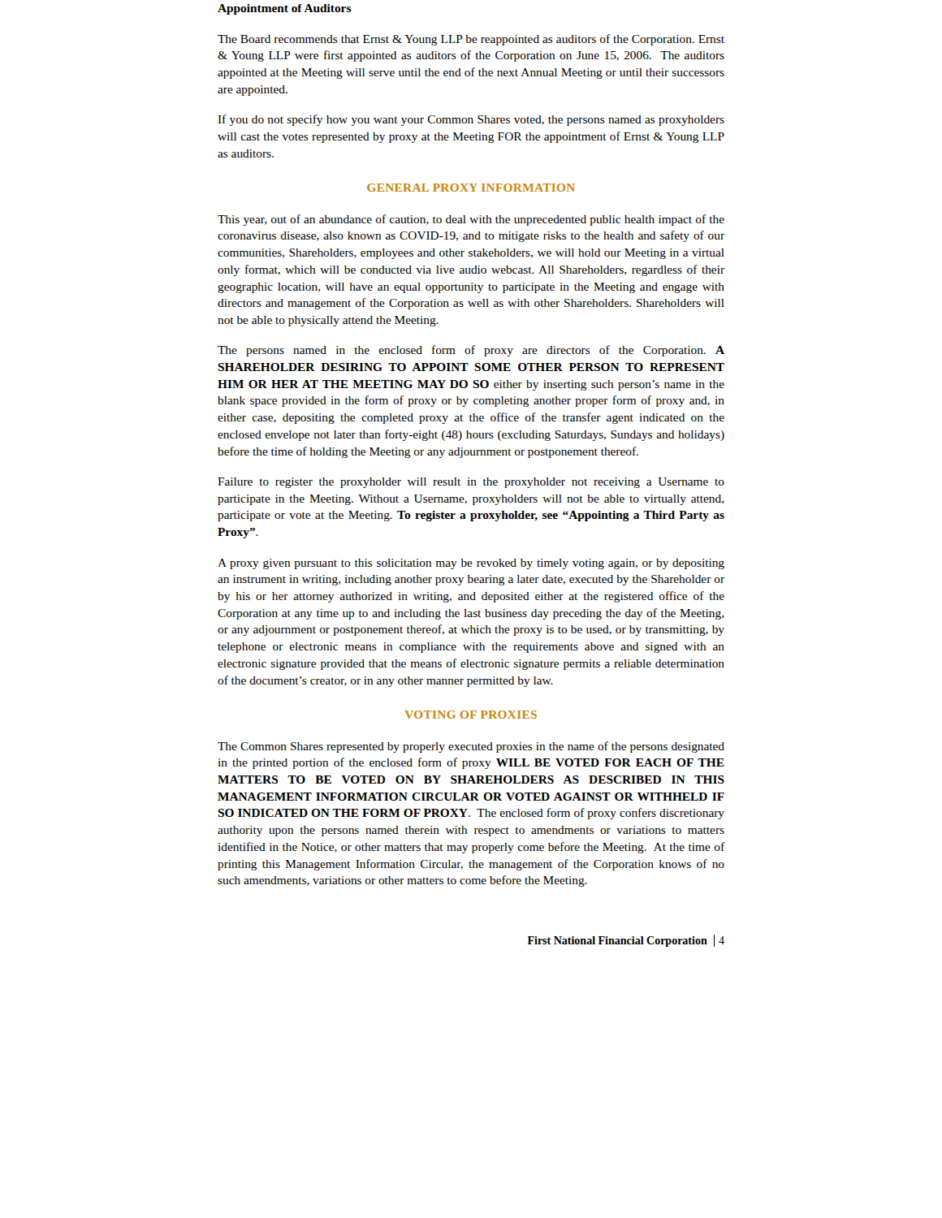Appointment of Auditors
The Board recommends that Ernst & Young LLP be reappointed as auditors of the Corporation. Ernst & Young LLP were first appointed as auditors of the Corporation on June 15, 2006. The auditors appointed at the Meeting will serve until the end of the next Annual Meeting or until their successors are appointed.
If you do not specify how you want your Common Shares voted, the persons named as proxyholders will cast the votes represented by proxy at the Meeting FOR the appointment of Ernst & Young LLP as auditors.
GENERAL PROXY INFORMATION
This year, out of an abundance of caution, to deal with the unprecedented public health impact of the coronavirus disease, also known as COVID-19, and to mitigate risks to the health and safety of our communities, Shareholders, employees and other stakeholders, we will hold our Meeting in a virtual only format, which will be conducted via live audio webcast. All Shareholders, regardless of their geographic location, will have an equal opportunity to participate in the Meeting and engage with directors and management of the Corporation as well as with other Shareholders. Shareholders will not be able to physically attend the Meeting.
The persons named in the enclosed form of proxy are directors of the Corporation. A SHAREHOLDER DESIRING TO APPOINT SOME OTHER PERSON TO REPRESENT HIM OR HER AT THE MEETING MAY DO SO either by inserting such person’s name in the blank space provided in the form of proxy or by completing another proper form of proxy and, in either case, depositing the completed proxy at the office of the transfer agent indicated on the enclosed envelope not later than forty-eight (48) hours (excluding Saturdays, Sundays and holidays) before the time of holding the Meeting or any adjournment or postponement thereof.
Failure to register the proxyholder will result in the proxyholder not receiving a Username to participate in the Meeting. Without a Username, proxyholders will not be able to virtually attend, participate or vote at the Meeting. To register a proxyholder, see “Appointing a Third Party as Proxy”.
A proxy given pursuant to this solicitation may be revoked by timely voting again, or by depositing an instrument in writing, including another proxy bearing a later date, executed by the Shareholder or by his or her attorney authorized in writing, and deposited either at the registered office of the Corporation at any time up to and including the last business day preceding the day of the Meeting, or any adjournment or postponement thereof, at which the proxy is to be used, or by transmitting, by telephone or electronic means in compliance with the requirements above and signed with an electronic signature provided that the means of electronic signature permits a reliable determination of the document’s creator, or in any other manner permitted by law.
VOTING OF PROXIES
The Common Shares represented by properly executed proxies in the name of the persons designated in the printed portion of the enclosed form of proxy WILL BE VOTED FOR EACH OF THE MATTERS TO BE VOTED ON BY SHAREHOLDERS AS DESCRIBED IN THIS MANAGEMENT INFORMATION CIRCULAR OR VOTED AGAINST OR WITHHELD IF SO INDICATED ON THE FORM OF PROXY. The enclosed form of proxy confers discretionary authority upon the persons named therein with respect to amendments or variations to matters identified in the Notice, or other matters that may properly come before the Meeting. At the time of printing this Management Information Circular, the management of the Corporation knows of no such amendments, variations or other matters to come before the Meeting.
First National Financial Corporation 4